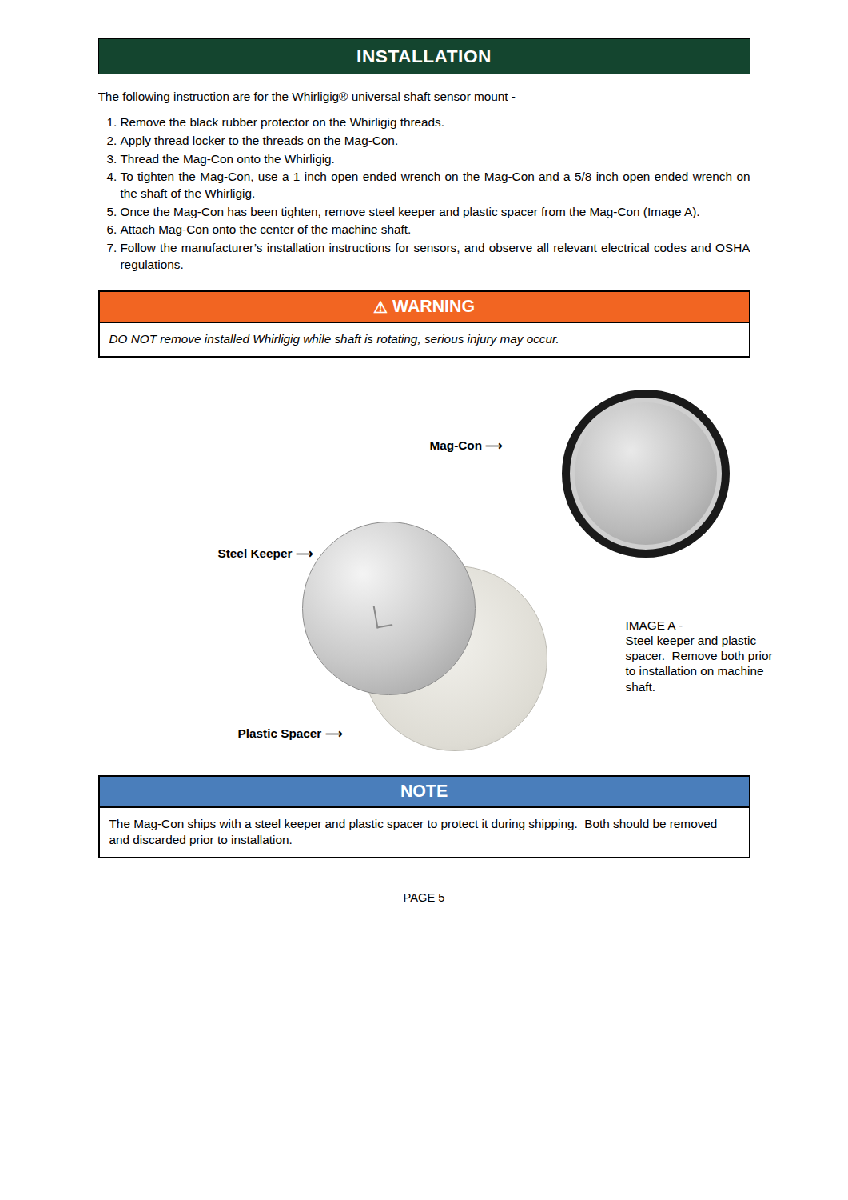INSTALLATION
The following instruction are for the Whirligig® universal shaft sensor mount -
Remove the black rubber protector on the Whirligig threads.
Apply thread locker to the threads on the Mag-Con.
Thread the Mag-Con onto the Whirligig.
To tighten the Mag-Con, use a 1 inch open ended wrench on the Mag-Con and a 5/8 inch open ended wrench on the shaft of the Whirligig.
Once the Mag-Con has been tighten, remove steel keeper and plastic spacer from the Mag-Con (Image A).
Attach Mag-Con onto the center of the machine shaft.
Follow the manufacturer’s installation instructions for sensors, and observe all relevant electrical codes and OSHA regulations.
⚠WARNING
DO NOT remove installed Whirligig while shaft is rotating, serious injury may occur.
Mag-Con ⟶
Steel Keeper ⟶
Plastic Spacer ⟶
IMAGE A -
Steel keeper and plastic spacer. Remove both prior to installation on machine shaft.
NOTE
The Mag-Con ships with a steel keeper and plastic spacer to protect it during shipping. Both should be removed and discarded prior to installation.
PAGE 5